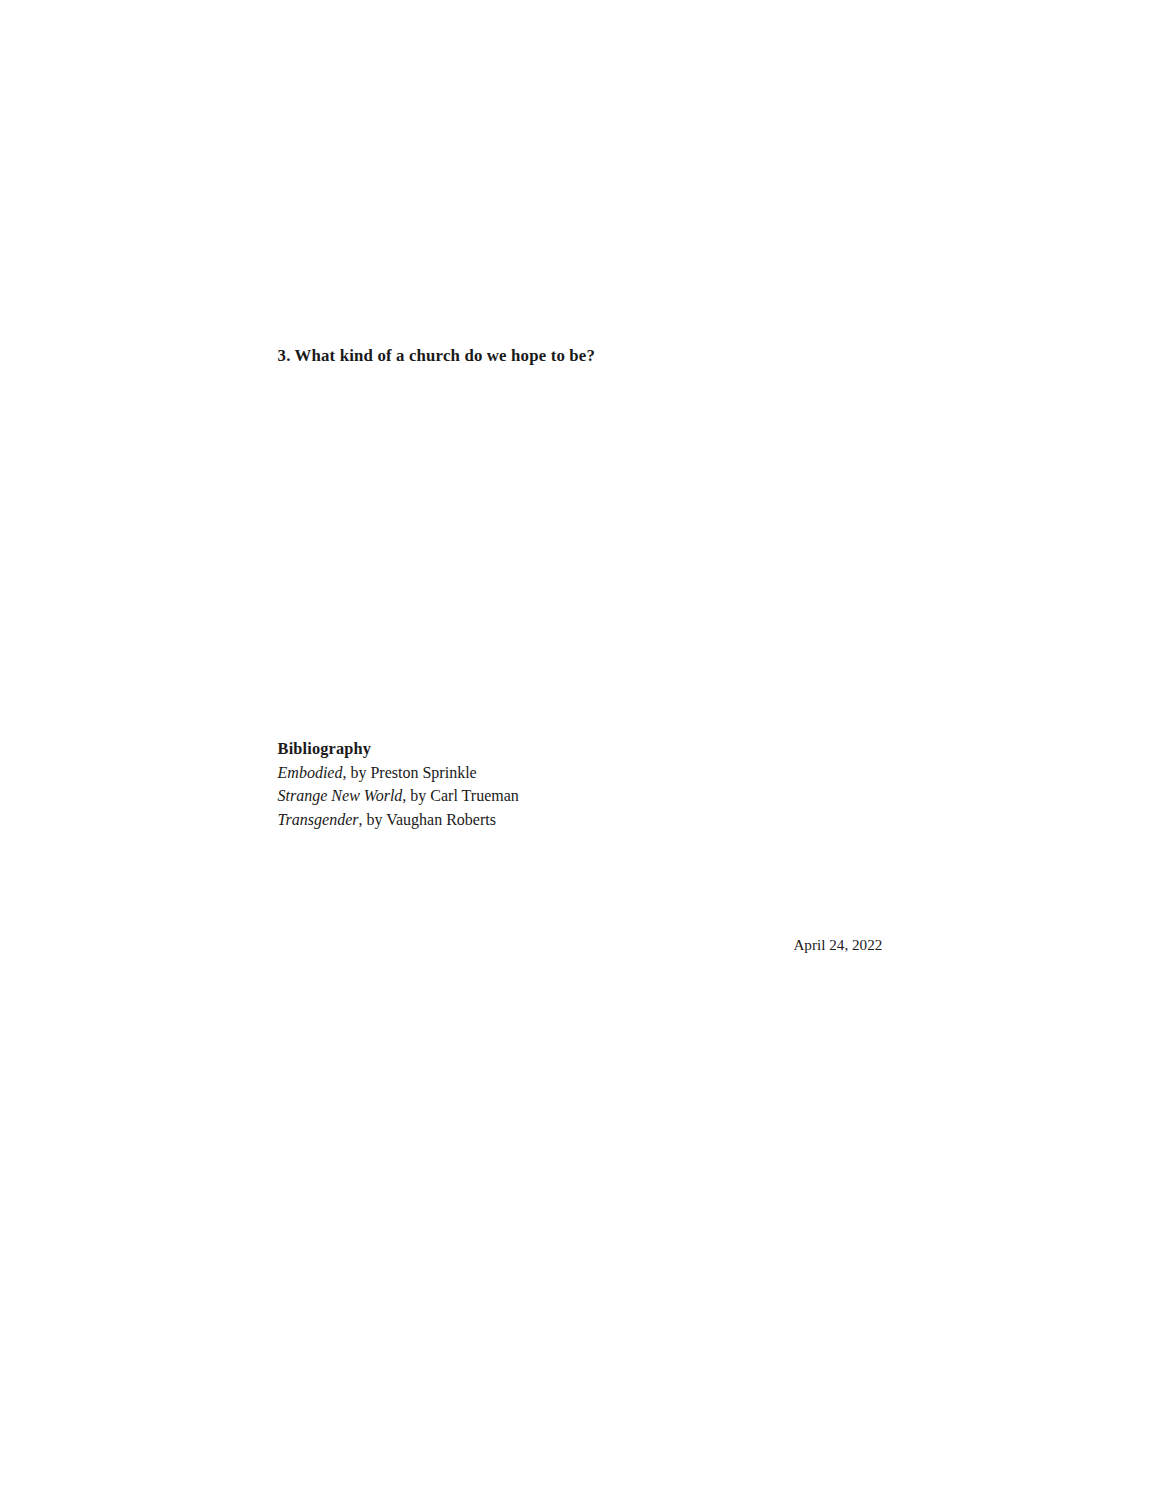3. What kind of a church do we hope to be?
Bibliography
Embodied, by Preston Sprinkle
Strange New World, by Carl Trueman
Transgender, by Vaughan Roberts
April 24, 2022